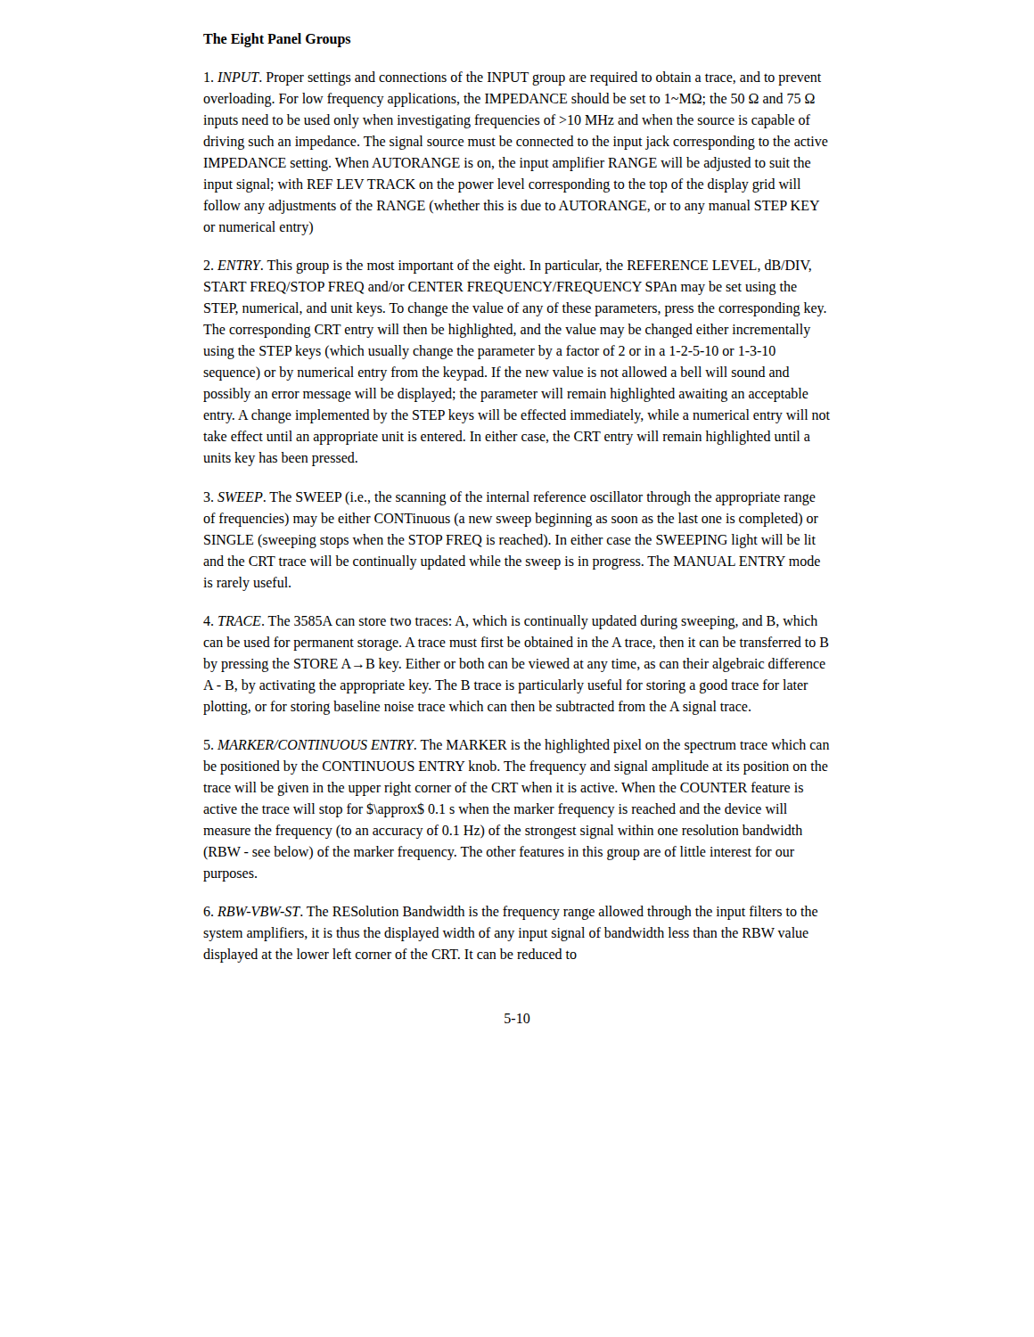The Eight Panel Groups
1. INPUT. Proper settings and connections of the INPUT group are required to obtain a trace, and to prevent overloading. For low frequency applications, the IMPEDANCE should be set to 1~MΩ; the 50 Ω and 75 Ω inputs need to be used only when investigating frequencies of >10 MHz and when the source is capable of driving such an impedance. The signal source must be connected to the input jack corresponding to the active IMPEDANCE setting. When AUTORANGE is on, the input amplifier RANGE will be adjusted to suit the input signal; with REF LEV TRACK on the power level corresponding to the top of the display grid will follow any adjustments of the RANGE (whether this is due to AUTORANGE, or to any manual STEP KEY or numerical entry)
2. ENTRY. This group is the most important of the eight. In particular, the REFERENCE LEVEL, dB/DIV, START FREQ/STOP FREQ and/or CENTER FREQUENCY/FREQUENCY SPAn may be set using the STEP, numerical, and unit keys. To change the value of any of these parameters, press the corresponding key. The corresponding CRT entry will then be highlighted, and the value may be changed either incrementally using the STEP keys (which usually change the parameter by a factor of 2 or in a 1-2-5-10 or 1-3-10 sequence) or by numerical entry from the keypad. If the new value is not allowed a bell will sound and possibly an error message will be displayed; the parameter will remain highlighted awaiting an acceptable entry. A change implemented by the STEP keys will be effected immediately, while a numerical entry will not take effect until an appropriate unit is entered. In either case, the CRT entry will remain highlighted until a units key has been pressed.
3. SWEEP. The SWEEP (i.e., the scanning of the internal reference oscillator through the appropriate range of frequencies) may be either CONTinuous (a new sweep beginning as soon as the last one is completed) or SINGLE (sweeping stops when the STOP FREQ is reached). In either case the SWEEPING light will be lit and the CRT trace will be continually updated while the sweep is in progress. The MANUAL ENTRY mode is rarely useful.
4. TRACE. The 3585A can store two traces: A, which is continually updated during sweeping, and B, which can be used for permanent storage. A trace must first be obtained in the A trace, then it can be transferred to B by pressing the STORE A→B key. Either or both can be viewed at any time, as can their algebraic difference A - B, by activating the appropriate key. The B trace is particularly useful for storing a good trace for later plotting, or for storing baseline noise trace which can then be subtracted from the A signal trace.
5. MARKER/CONTINUOUS ENTRY. The MARKER is the highlighted pixel on the spectrum trace which can be positioned by the CONTINUOUS ENTRY knob. The frequency and signal amplitude at its position on the trace will be given in the upper right corner of the CRT when it is active. When the COUNTER feature is active the trace will stop for $\approx$ 0.1 s when the marker frequency is reached and the device will measure the frequency (to an accuracy of 0.1 Hz) of the strongest signal within one resolution bandwidth (RBW - see below) of the marker frequency. The other features in this group are of little interest for our purposes.
6. RBW-VBW-ST. The RESolution Bandwidth is the frequency range allowed through the input filters to the system amplifiers, it is thus the displayed width of any input signal of bandwidth less than the RBW value displayed at the lower left corner of the CRT. It can be reduced to
5-10